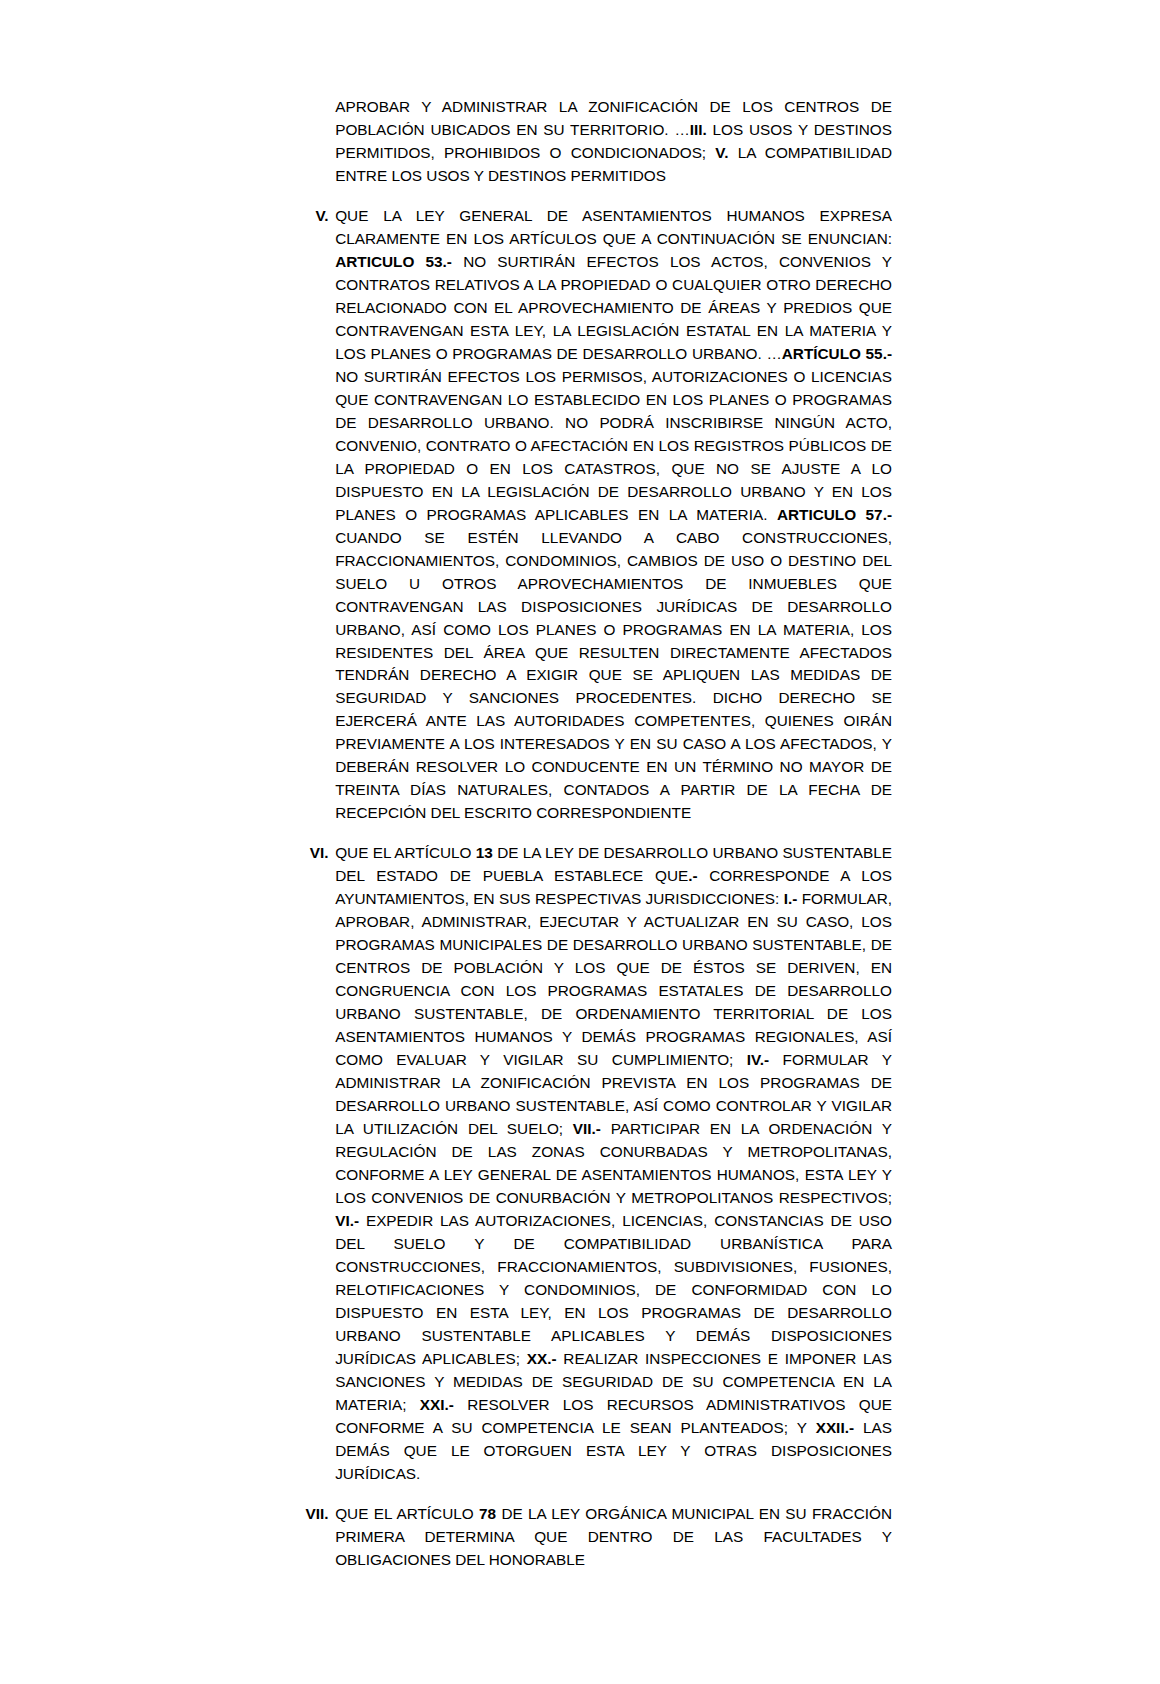APROBAR Y ADMINISTRAR LA ZONIFICACIÓN DE LOS CENTROS DE POBLACIÓN UBICADOS EN SU TERRITORIO. …III. LOS USOS Y DESTINOS PERMITIDOS, PROHIBIDOS O CONDICIONADOS; V. LA COMPATIBILIDAD ENTRE LOS USOS Y DESTINOS PERMITIDOS
V. QUE LA LEY GENERAL DE ASENTAMIENTOS HUMANOS EXPRESA CLARAMENTE EN LOS ARTÍCULOS QUE A CONTINUACIÓN SE ENUNCIAN: ARTICULO 53.- NO SURTIRÁN EFECTOS LOS ACTOS, CONVENIOS Y CONTRATOS RELATIVOS A LA PROPIEDAD O CUALQUIER OTRO DERECHO RELACIONADO CON EL APROVECHAMIENTO DE ÁREAS Y PREDIOS QUE CONTRAVENGAN ESTA LEY, LA LEGISLACIÓN ESTATAL EN LA MATERIA Y LOS PLANES O PROGRAMAS DE DESARROLLO URBANO. …ARTÍCULO 55.- NO SURTIRÁN EFECTOS LOS PERMISOS, AUTORIZACIONES O LICENCIAS QUE CONTRAVENGAN LO ESTABLECIDO EN LOS PLANES O PROGRAMAS DE DESARROLLO URBANO. NO PODRÁ INSCRIBIRSE NINGÚN ACTO, CONVENIO, CONTRATO O AFECTACIÓN EN LOS REGISTROS PÚBLICOS DE LA PROPIEDAD O EN LOS CATASTROS, QUE NO SE AJUSTE A LO DISPUESTO EN LA LEGISLACIÓN DE DESARROLLO URBANO Y EN LOS PLANES O PROGRAMAS APLICABLES EN LA MATERIA. ARTICULO 57.- CUANDO SE ESTÉN LLEVANDO A CABO CONSTRUCCIONES, FRACCIONAMIENTOS, CONDOMINIOS, CAMBIOS DE USO O DESTINO DEL SUELO U OTROS APROVECHAMIENTOS DE INMUEBLES QUE CONTRAVENGAN LAS DISPOSICIONES JURÍDICAS DE DESARROLLO URBANO, ASÍ COMO LOS PLANES O PROGRAMAS EN LA MATERIA, LOS RESIDENTES DEL ÁREA QUE RESULTEN DIRECTAMENTE AFECTADOS TENDRÁN DERECHO A EXIGIR QUE SE APLIQUEN LAS MEDIDAS DE SEGURIDAD Y SANCIONES PROCEDENTES. DICHO DERECHO SE EJERCERÁ ANTE LAS AUTORIDADES COMPETENTES, QUIENES OIRÁN PREVIAMENTE A LOS INTERESADOS Y EN SU CASO A LOS AFECTADOS, Y DEBERÁN RESOLVER LO CONDUCENTE EN UN TÉRMINO NO MAYOR DE TREINTA DÍAS NATURALES, CONTADOS A PARTIR DE LA FECHA DE RECEPCIÓN DEL ESCRITO CORRESPONDIENTE
VI. QUE EL ARTÍCULO 13 DE LA LEY DE DESARROLLO URBANO SUSTENTABLE DEL ESTADO DE PUEBLA ESTABLECE QUE.- CORRESPONDE A LOS AYUNTAMIENTOS, EN SUS RESPECTIVAS JURISDICCIONES: I.- FORMULAR, APROBAR, ADMINISTRAR, EJECUTAR Y ACTUALIZAR EN SU CASO, LOS PROGRAMAS MUNICIPALES DE DESARROLLO URBANO SUSTENTABLE, DE CENTROS DE POBLACIÓN Y LOS QUE DE ÉSTOS SE DERIVEN, EN CONGRUENCIA CON LOS PROGRAMAS ESTATALES DE DESARROLLO URBANO SUSTENTABLE, DE ORDENAMIENTO TERRITORIAL DE LOS ASENTAMIENTOS HUMANOS Y DEMÁS PROGRAMAS REGIONALES, ASÍ COMO EVALUAR Y VIGILAR SU CUMPLIMIENTO; IV.- FORMULAR Y ADMINISTRAR LA ZONIFICACIÓN PREVISTA EN LOS PROGRAMAS DE DESARROLLO URBANO SUSTENTABLE, ASÍ COMO CONTROLAR Y VIGILAR LA UTILIZACIÓN DEL SUELO; VII.- PARTICIPAR EN LA ORDENACIÓN Y REGULACIÓN DE LAS ZONAS CONURBADAS Y METROPOLITANAS, CONFORME A LEY GENERAL DE ASENTAMIENTOS HUMANOS, ESTA LEY Y LOS CONVENIOS DE CONURBACIÓN Y METROPOLITANOS RESPECTIVOS; VI.- EXPEDIR LAS AUTORIZACIONES, LICENCIAS, CONSTANCIAS DE USO DEL SUELO Y DE COMPATIBILIDAD URBANÍSTICA PARA CONSTRUCCIONES, FRACCIONAMIENTOS, SUBDIVISIONES, FUSIONES, RELOTIFICACIONES Y CONDOMINIOS, DE CONFORMIDAD CON LO DISPUESTO EN ESTA LEY, EN LOS PROGRAMAS DE DESARROLLO URBANO SUSTENTABLE APLICABLES Y DEMÁS DISPOSICIONES JURÍDICAS APLICABLES; XX.- REALIZAR INSPECCIONES E IMPONER LAS SANCIONES Y MEDIDAS DE SEGURIDAD DE SU COMPETENCIA EN LA MATERIA; XXI.- RESOLVER LOS RECURSOS ADMINISTRATIVOS QUE CONFORME A SU COMPETENCIA LE SEAN PLANTEADOS; Y XXII.- LAS DEMÁS QUE LE OTORGUEN ESTA LEY Y OTRAS DISPOSICIONES JURÍDICAS.
VII. QUE EL ARTÍCULO 78 DE LA LEY ORGÁNICA MUNICIPAL EN SU FRACCIÓN PRIMERA DETERMINA QUE DENTRO DE LAS FACULTADES Y OBLIGACIONES DEL HONORABLE